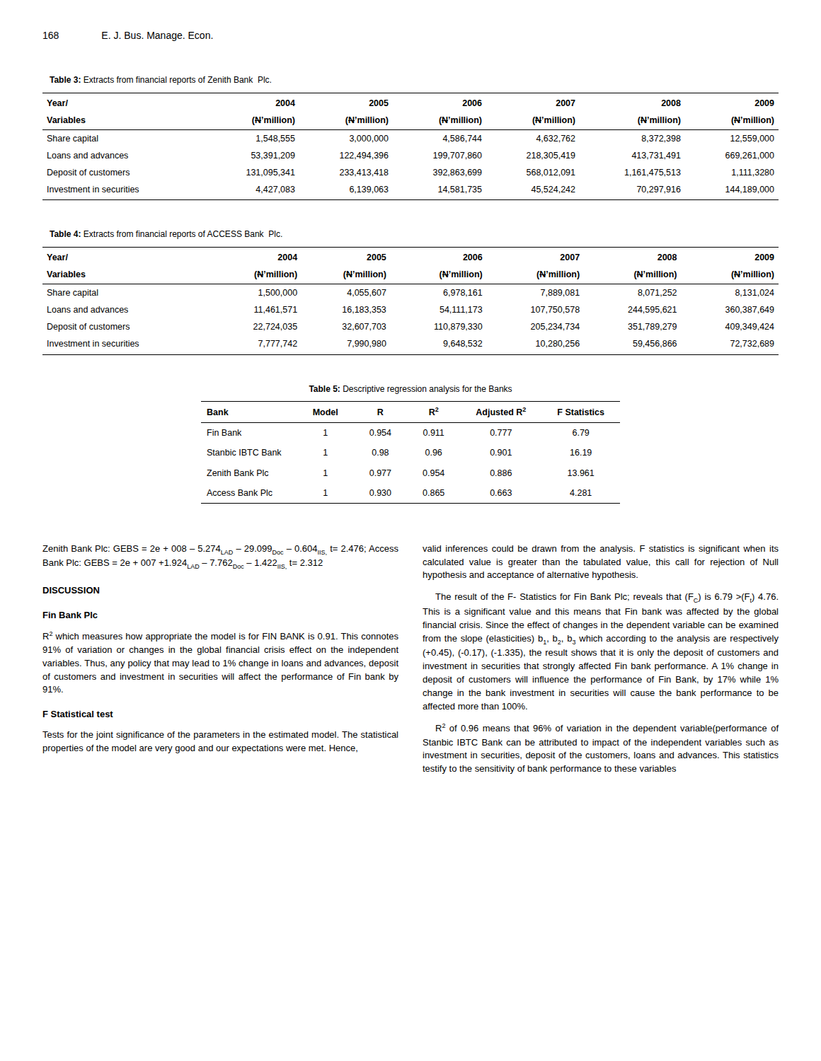168 E. J. Bus. Manage. Econ.
Table 3: Extracts from financial reports of Zenith Bank Plc.
| Year/ | 2004 | 2005 | 2006 | 2007 | 2008 | 2009 |
| --- | --- | --- | --- | --- | --- | --- |
| Variables | ( N ’million) | ( N ’million) | ( N ’million) | ( N ’million) | ( N ’million) | ( N ’million) |
| Share capital | 1,548,555 | 3,000,000 | 4,586,744 | 4,632,762 | 8,372,398 | 12,559,000 |
| Loans and advances | 53,391,209 | 122,494,396 | 199,707,860 | 218,305,419 | 413,731,491 | 669,261,000 |
| Deposit of customers | 131,095,341 | 233,413,418 | 392,863,699 | 568,012,091 | 1,161,475,513 | 1,111,3280 |
| Investment in securities | 4,427,083 | 6,139,063 | 14,581,735 | 45,524,242 | 70,297,916 | 144,189,000 |
Table 4: Extracts from financial reports of ACCESS Bank Plc.
| Year/ | 2004 | 2005 | 2006 | 2007 | 2008 | 2009 |
| --- | --- | --- | --- | --- | --- | --- |
| Variables | ( N ’million) | ( N ’million) | ( N ’million) | ( N ’million) | ( N ’million) | ( N ’million) |
| Share capital | 1,500,000 | 4,055,607 | 6,978,161 | 7,889,081 | 8,071,252 | 8,131,024 |
| Loans and advances | 11,461,571 | 16,183,353 | 54,111,173 | 107,750,578 | 244,595,621 | 360,387,649 |
| Deposit of customers | 22,724,035 | 32,607,703 | 110,879,330 | 205,234,734 | 351,789,279 | 409,349,424 |
| Investment in securities | 7,777,742 | 7,990,980 | 9,648,532 | 10,280,256 | 59,456,866 | 72,732,689 |
Table 5: Descriptive regression analysis for the Banks
| Bank | Model | R | R 2 | Adjusted R 2 | F Statistics |
| --- | --- | --- | --- | --- | --- |
| Fin Bank | 1 | 0.954 | 0.911 | 0.777 | 6.79 |
| Stanbic IBTC Bank | 1 | 0.98 | 0.96 | 0.901 | 16.19 |
| Zenith Bank Plc | 1 | 0.977 | 0.954 | 0.886 | 13.961 |
| Access Bank Plc | 1 | 0.930 | 0.865 | 0.663 | 4.281 |
Zenith Bank Plc: GEBS = 2e + 008 – 5.274LAD – 29.099Doc – 0.604IIS, t= 2.476; Access Bank Plc: GEBS = 2e + 007 +1.924LAD – 7.762Doc – 1.422IIS, t= 2.312
DISCUSSION
Fin Bank Plc
R2 which measures how appropriate the model is for FIN BANK is 0.91. This connotes 91% of variation or changes in the global financial crisis effect on the independent variables. Thus, any policy that may lead to 1% change in loans and advances, deposit of customers and investment in securities will affect the performance of Fin bank by 91%.
F Statistical test
Tests for the joint significance of the parameters in the estimated model. The statistical properties of the model are very good and our expectations were met. Hence,
valid inferences could be drawn from the analysis. F statistics is significant when its calculated value is greater than the tabulated value, this call for rejection of Null hypothesis and acceptance of alternative hypothesis.
The result of the F- Statistics for Fin Bank Plc; reveals that (FC) is 6.79 >(Ft) 4.76. This is a significant value and this means that Fin bank was affected by the global financial crisis. Since the effect of changes in the dependent variable can be examined from the slope (elasticities) b1, b2, b3 which according to the analysis are respectively (+0.45), (-0.17), (-1.335), the result shows that it is only the deposit of customers and investment in securities that strongly affected Fin bank performance. A 1% change in deposit of customers will influence the performance of Fin Bank, by 17% while 1% change in the bank investment in securities will cause the bank performance to be affected more than 100%.
R2 of 0.96 means that 96% of variation in the dependent variable(performance of Stanbic IBTC Bank can be attributed to impact of the independent variables such as investment in securities, deposit of the customers, loans and advances. This statistics testify to the sensitivity of bank performance to these variables